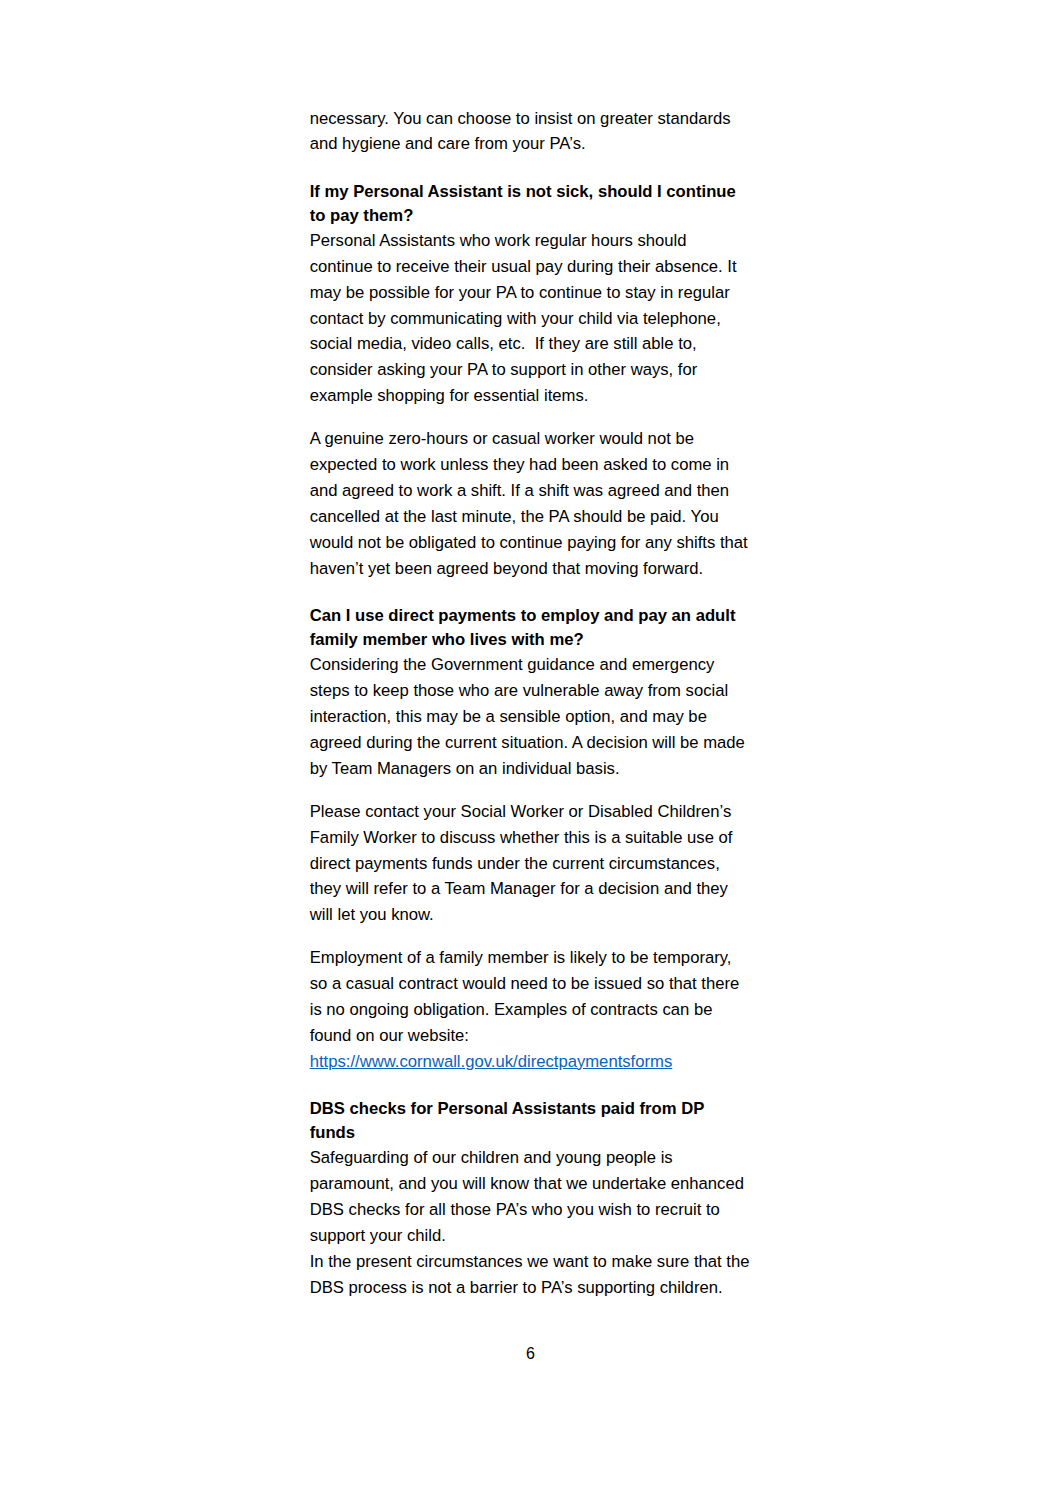necessary. You can choose to insist on greater standards and hygiene and care from your PA’s.
If my Personal Assistant is not sick, should I continue to pay them?
Personal Assistants who work regular hours should continue to receive their usual pay during their absence. It may be possible for your PA to continue to stay in regular contact by communicating with your child via telephone, social media, video calls, etc. If they are still able to, consider asking your PA to support in other ways, for example shopping for essential items.
A genuine zero-hours or casual worker would not be expected to work unless they had been asked to come in and agreed to work a shift. If a shift was agreed and then cancelled at the last minute, the PA should be paid. You would not be obligated to continue paying for any shifts that haven’t yet been agreed beyond that moving forward.
Can I use direct payments to employ and pay an adult family member who lives with me?
Considering the Government guidance and emergency steps to keep those who are vulnerable away from social interaction, this may be a sensible option, and may be agreed during the current situation. A decision will be made by Team Managers on an individual basis.
Please contact your Social Worker or Disabled Children’s Family Worker to discuss whether this is a suitable use of direct payments funds under the current circumstances, they will refer to a Team Manager for a decision and they will let you know.
Employment of a family member is likely to be temporary, so a casual contract would need to be issued so that there is no ongoing obligation. Examples of contracts can be found on our website:
https://www.cornwall.gov.uk/directpaymentsforms
DBS checks for Personal Assistants paid from DP funds
Safeguarding of our children and young people is paramount, and you will know that we undertake enhanced DBS checks for all those PA’s who you wish to recruit to support your child.
In the present circumstances we want to make sure that the DBS process is not a barrier to PA’s supporting children.
6